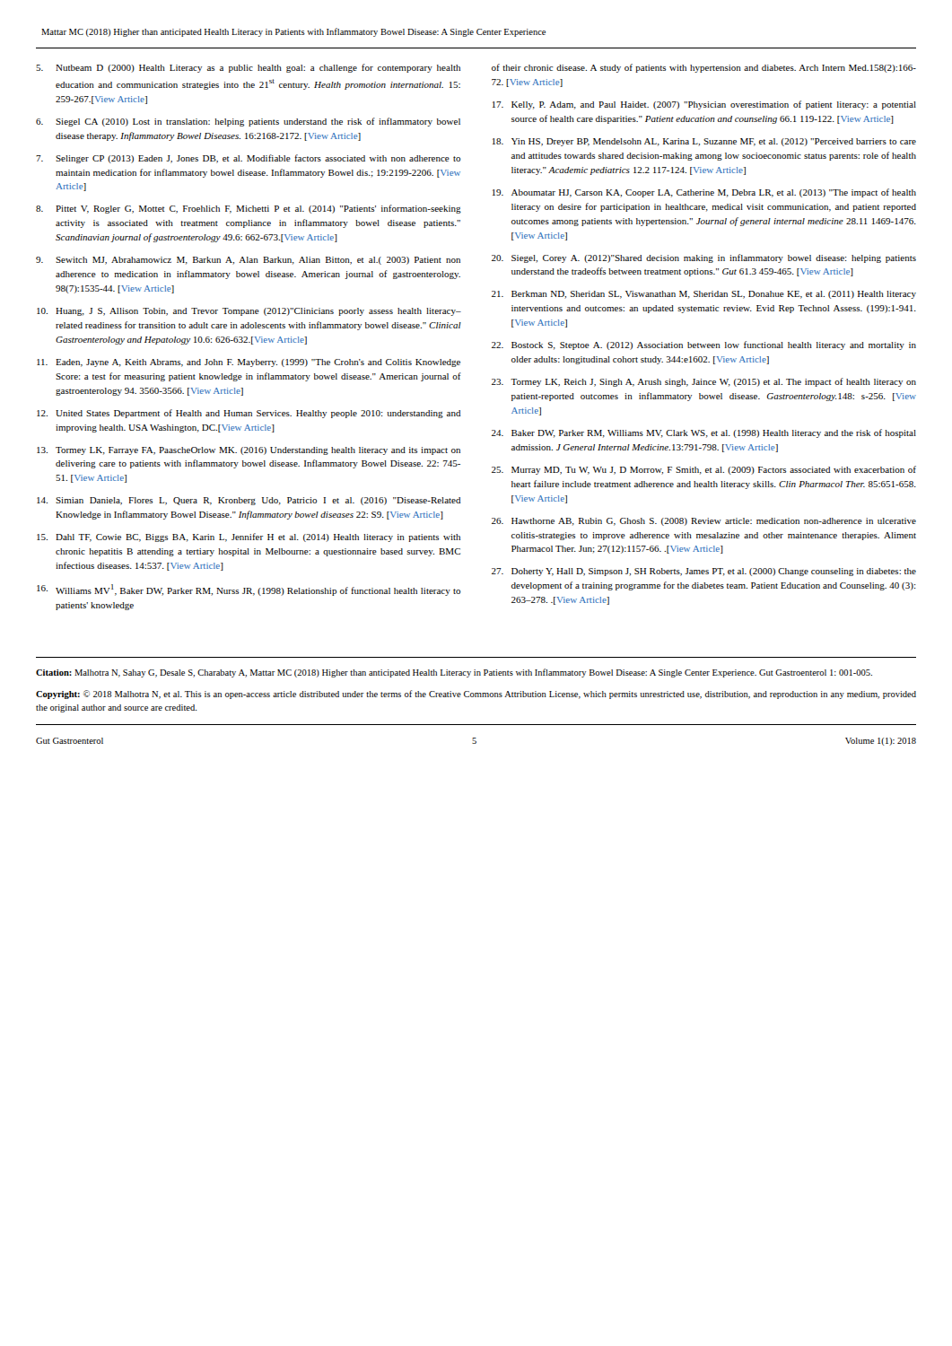Mattar MC (2018) Higher than anticipated Health Literacy in Patients with Inflammatory Bowel Disease: A Single Center Experience
5. Nutbeam D (2000) Health Literacy as a public health goal: a challenge for contemporary health education and communication strategies into the 21st century. Health promotion international. 15: 259-267.[View Article]
6. Siegel CA (2010) Lost in translation: helping patients understand the risk of inflammatory bowel disease therapy. Inflammatory Bowel Diseases. 16:2168-2172. [View Article]
7. Selinger CP (2013) Eaden J, Jones DB, et al. Modifiable factors associated with non adherence to maintain medication for inflammatory bowel disease. Inflammatory Bowel dis.; 19:2199-2206. [View Article]
8. Pittet V, Rogler G, Mottet C, Froehlich F, Michetti P et al. (2014) "Patients' information-seeking activity is associated with treatment compliance in inflammatory bowel disease patients." Scandinavian journal of gastroenterology 49.6: 662-673.[View Article]
9. Sewitch MJ, Abrahamowicz M, Barkun A, Alan Barkun, Alian Bitton, et al.( 2003) Patient non adherence to medication in inflammatory bowel disease. American journal of gastroenterology. 98(7):1535-44. [View Article]
10. Huang, J S, Allison Tobin, and Trevor Tompane (2012)"Clinicians poorly assess health literacy–related readiness for transition to adult care in adolescents with inflammatory bowel disease." Clinical Gastroenterology and Hepatology 10.6: 626-632.[View Article]
11. Eaden, Jayne A, Keith Abrams, and John F. Mayberry. (1999) "The Crohn's and Colitis Knowledge Score: a test for measuring patient knowledge in inflammatory bowel disease." American journal of gastroenterology 94. 3560-3566. [View Article]
12. United States Department of Health and Human Services. Healthy people 2010: understanding and improving health. USA Washington, DC.[View Article]
13. Tormey LK, Farraye FA, PaascheOrlow MK. (2016) Understanding health literacy and its impact on delivering care to patients with inflammatory bowel disease. Inflammatory Bowel Disease. 22: 745-51. [View Article]
14. Simian Daniela, Flores L, Quera R, Kronberg Udo, Patricio I et al. (2016) "Disease-Related Knowledge in Inflammatory Bowel Disease." Inflammatory bowel diseases 22: S9. [View Article]
15. Dahl TF, Cowie BC, Biggs BA, Karin L, Jennifer H et al. (2014) Health literacy in patients with chronic hepatitis B attending a tertiary hospital in Melbourne: a questionnaire based survey. BMC infectious diseases. 14:537. [View Article]
16. Williams MV1, Baker DW, Parker RM, Nurss JR, (1998) Relationship of functional health literacy to patients' knowledge
of their chronic disease. A study of patients with hypertension and diabetes. Arch Intern Med.158(2):166-72. [View Article]
17. Kelly, P. Adam, and Paul Haidet. (2007) "Physician overestimation of patient literacy: a potential source of health care disparities." Patient education and counseling 66.1 119-122. [View Article]
18. Yin HS, Dreyer BP, Mendelsohn AL, Karina L, Suzanne MF, et al. (2012) "Perceived barriers to care and attitudes towards shared decision-making among low socioeconomic status parents: role of health literacy." Academic pediatrics 12.2 117-124. [View Article]
19. Aboumatar HJ, Carson KA, Cooper LA, Catherine M, Debra LR, et al. (2013) "The impact of health literacy on desire for participation in healthcare, medical visit communication, and patient reported outcomes among patients with hypertension." Journal of general internal medicine 28.11 1469-1476. [View Article]
20. Siegel, Corey A. (2012)"Shared decision making in inflammatory bowel disease: helping patients understand the tradeoffs between treatment options." Gut 61.3 459-465. [View Article]
21. Berkman ND, Sheridan SL, Viswanathan M, Sheridan SL, Donahue KE, et al. (2011) Health literacy interventions and outcomes: an updated systematic review. Evid Rep Technol Assess. (199):1-941. [View Article]
22. Bostock S, Steptoe A. (2012) Association between low functional health literacy and mortality in older adults: longitudinal cohort study. 344:e1602. [View Article]
23. Tormey LK, Reich J, Singh A, Arush singh, Jaince W, (2015) et al. The impact of health literacy on patient-reported outcomes in inflammatory bowel disease. Gastroenterology. 148: s-256. [View Article]
24. Baker DW, Parker RM, Williams MV, Clark WS, et al. (1998) Health literacy and the risk of hospital admission. J General Internal Medicine. 13:791-798. [View Article]
25. Murray MD, Tu W, Wu J, D Morrow, F Smith, et al. (2009) Factors associated with exacerbation of heart failure include treatment adherence and health literacy skills. Clin Pharmacol Ther. 85:651-658. [View Article]
26. Hawthorne AB, Rubin G, Ghosh S. (2008) Review article: medication non-adherence in ulcerative colitis-strategies to improve adherence with mesalazine and other maintenance therapies. Aliment Pharmacol Ther. Jun; 27(12):1157-66. .[View Article]
27. Doherty Y, Hall D, Simpson J, SH Roberts, James PT, et al. (2000) Change counseling in diabetes: the development of a training programme for the diabetes team. Patient Education and Counseling. 40 (3): 263–278. .[View Article]
Citation: Malhotra N, Sahay G, Desale S, Charabaty A, Mattar MC (2018) Higher than anticipated Health Literacy in Patients with Inflammatory Bowel Disease: A Single Center Experience. Gut Gastroenterol 1: 001-005.
Copyright: © 2018 Malhotra N, et al. This is an open-access article distributed under the terms of the Creative Commons Attribution License, which permits unrestricted use, distribution, and reproduction in any medium, provided the original author and source are credited.
Gut Gastroenterol
5
Volume 1(1): 2018